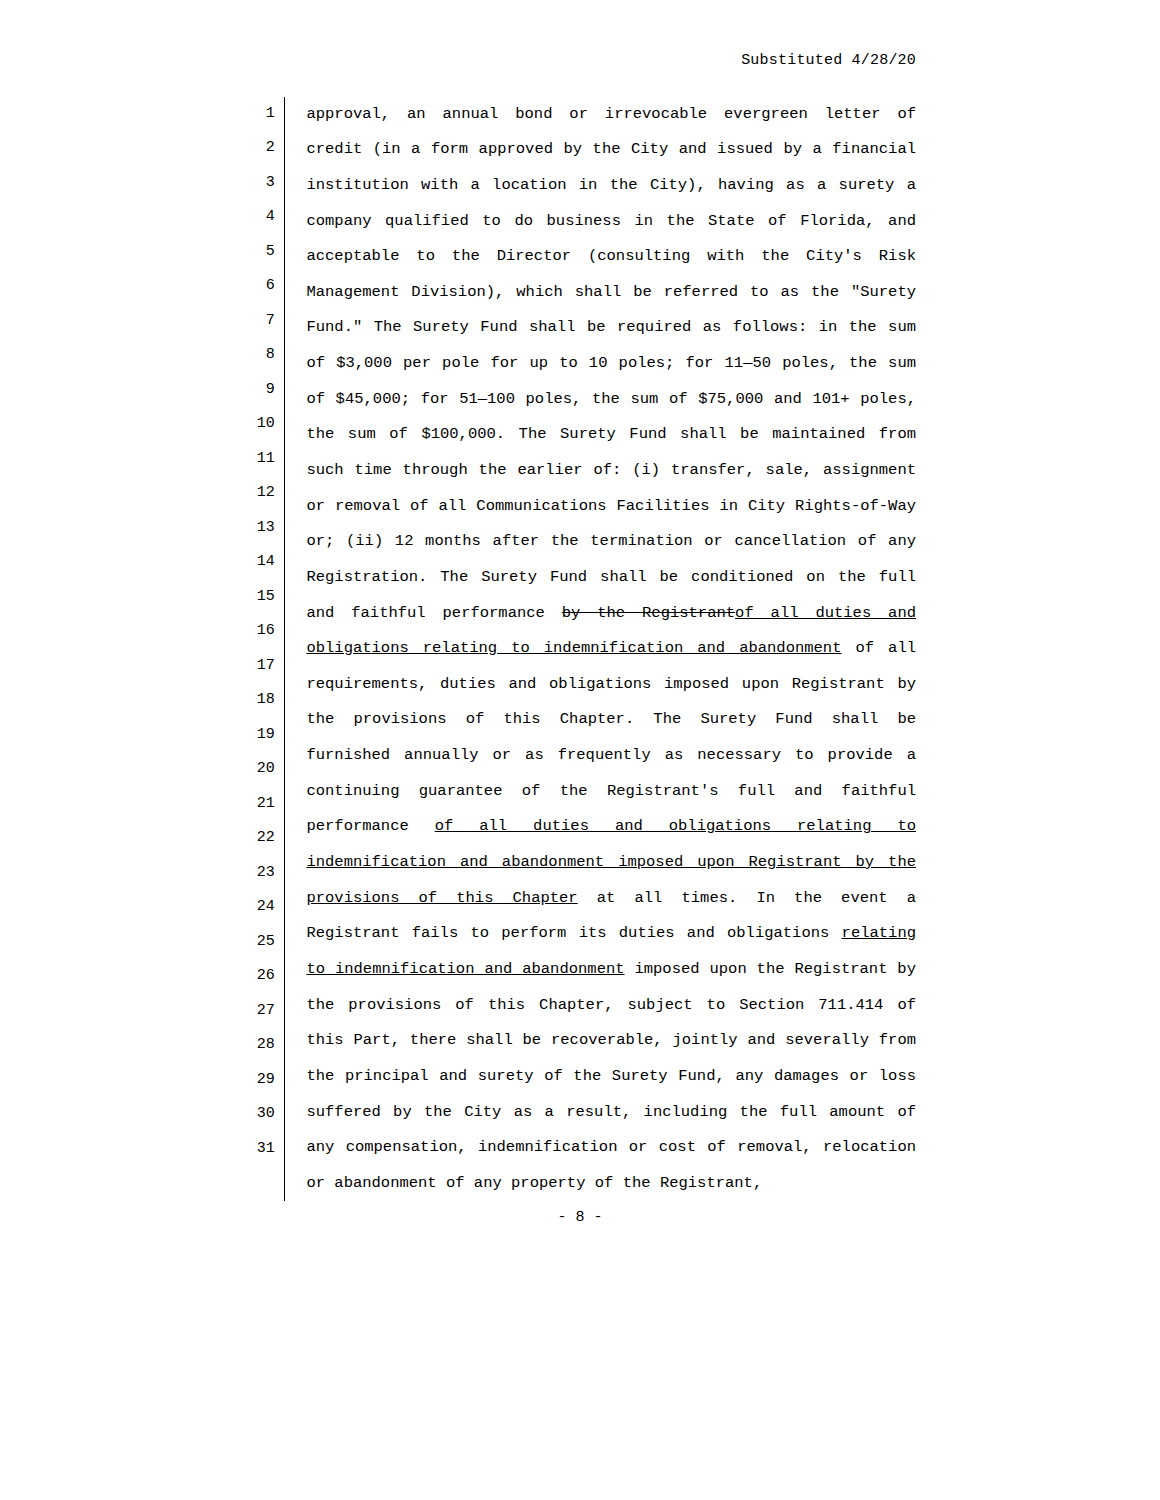Substituted 4/28/20
1
2
3
4
5
6
7
8
9
10
11
12
13
14
15
16
17
18
19
20
21
22
23
24
25
26
27
28
29
30
31
approval, an annual bond or irrevocable evergreen letter of credit (in a form approved by the City and issued by a financial institution with a location in the City), having as a surety a company qualified to do business in the State of Florida, and acceptable to the Director (consulting with the City's Risk Management Division), which shall be referred to as the "Surety Fund." The Surety Fund shall be required as follows: in the sum of $3,000 per pole for up to 10 poles; for 11—50 poles, the sum of $45,000; for 51—100 poles, the sum of $75,000 and 101+ poles, the sum of $100,000. The Surety Fund shall be maintained from such time through the earlier of: (i) transfer, sale, assignment or removal of all Communications Facilities in City Rights-of-Way or; (ii) 12 months after the termination or cancellation of any Registration. The Surety Fund shall be conditioned on the full and faithful performance by the Registrant of all duties and obligations relating to indemnification and abandonment of all requirements, duties and obligations imposed upon Registrant by the provisions of this Chapter. The Surety Fund shall be furnished annually or as frequently as necessary to provide a continuing guarantee of the Registrant's full and faithful performance of all duties and obligations relating to indemnification and abandonment imposed upon Registrant by the provisions of this Chapter at all times. In the event a Registrant fails to perform its duties and obligations relating to indemnification and abandonment imposed upon the Registrant by the provisions of this Chapter, subject to Section 711.414 of this Part, there shall be recoverable, jointly and severally from the principal and surety of the Surety Fund, any damages or loss suffered by the City as a result, including the full amount of any compensation, indemnification or cost of removal, relocation or abandonment of any property of the Registrant,
- 8 -